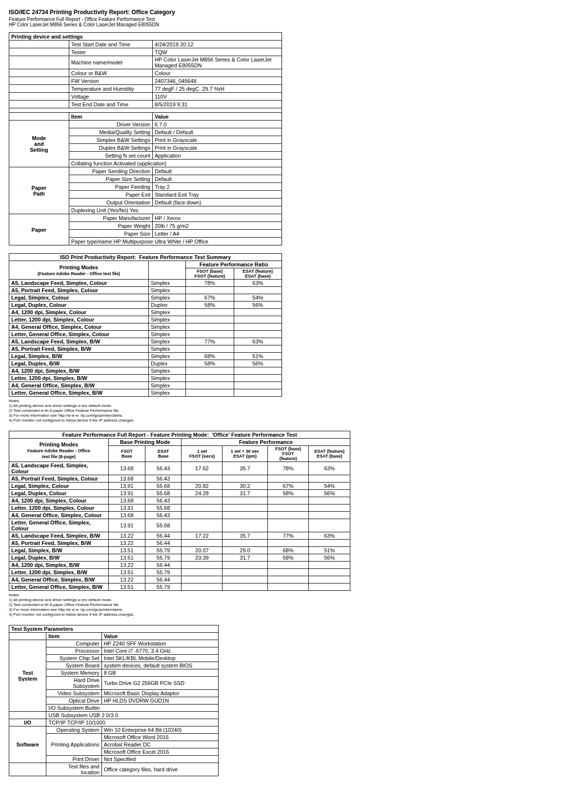ISO/IEC 24734 Printing Productivity Report: Office Category
Feature Performance Full Report - Office Feature Performance Test
HP Color LaserJet M856 Series & Color LaserJet Managed E8055DN
| Printing device and settings |
| | Test Start Date and Time | 4/24/2019 20:12 |
| | Tester | TQW |
| | Machine name/model | HP Color LaserJet M856 Series & Color LaserJet Managed E8055DN |
| | Colour or B&W | Colour |
| | FW Version | 2407346_045648 |
| | Temperature and Humidity | 77 degF / 25 degC 29.7 %rH |
| | Voltage | 110V |
| | Test End Date and Time | 8/5/2019 9:31 |
| | Item | Value |
| Mode and Setting | Driver Version | 6.7.0 |
| Media/Quality Setting | Default / Default |
| Simplex B&W Settings | Print in Grayscale |
| Duplex B&W Settings | Print in Grayscale |
| Setting N set count | Application |
| Collating function Activated (application) |
| Paper Path | Paper Sending Direction | Default |
| Paper Size Setting | Default |
| Paper Feeding | Tray 2 |
| Paper Exit | Standard Exit Tray |
| Output Orientation | Default (face down) |
| Duplexing Unit (Yes/No) Yes |
| Paper | Paper Manufacturer | HP / Xerox |
| Paper Weight | 20lb / 75 g/m2 |
| Paper Size | Letter / A4 |
| Paper type/name HP Multipurpose Ultra White / HP Office |
| ISO Print Productivity Report: Feature Performance Test Summary |
| Printing Modes (Feature Adobe Reader - Office test file) | | Feature Performance Ratio |
| FSOT (base) FSOT (feature) | ESAT (feature) ESAT (base) |
| A5, Landscape Feed, Simplex, Colour | Simplex | 78% | 63% |
| A5, Portrait Feed, Simplex, Colour | Simplex | | |
| Legal, Simplex, Colour | Simplex | 67% | 54% |
| Legal, Duplex, Colour | Duplex | 58% | 56% |
| A4, 1200 dpi, Simplex, Colour | Simplex | | |
| Letter, 1200 dpi, Simplex, Colour | Simplex | | |
| A4, General Office, Simplex, Colour | Simplex | | |
| Letter, General Office, Simplex, Colour | Simplex | | |
| A5, Landscape Feed, Simplex, B/W | Simplex | 77% | 63% |
| A5, Portrait Feed, Simplex, B/W | Simplex | | |
| Legal, Simplex, B/W | Simplex | 68% | 51% |
| Legal, Duplex, B/W | Duplex | 58% | 56% |
| A4, 1200 dpi, Simplex, B/W | Simplex | | |
| Letter, 1200 dpi, Simplex, B/W | Simplex | | |
| A4, General Office, Simplex, B/W | Simplex | | |
| Letter, General Office, Simplex, B/W | Simplex | | |
Notes
1) All printing device and driver settings w ere default mode.
2) Test conducted w ith 8-paper Office Feature Performance file.
3) For more information see http://w w w .hp.com/go/printerclaims.
4) Port monitor not configured to follow device if the IP address changes.
| Feature Performance Full Report - Feature Printing Mode: 'Office' Feature Performance Test |
| Printing Modes Feature Adobe Reader - Office test file (8-page) | Base Printing Mode | Feature Performance |
| FSOT Base | ESAT Base | 1 set FSOT (secs) | 1 set + 30 sec ESAT (ipm) | FSOT (base) FSOT (feature) | ESAT (feature) ESAT (base) |
| A5, Landscape Feed, Simplex, Colour | 13.68 | 56.43 | 17.62 | 35.7 | 78% | 63% |
| A5, Portrait Feed, Simplex, Colour | 13.68 | 56.43 | | | | |
| Legal, Simplex, Colour | 13.91 | 55.68 | 20.82 | 30.2 | 67% | 54% |
| Legal, Duplex, Colour | 13.91 | 55.68 | 24.28 | 31.7 | 58% | 56% |
| A4, 1200 dpi, Simplex, Colour | 13.68 | 56.43 | | | | |
| Letter, 1200 dpi, Simplex, Colour | 13.91 | 55.68 | | | | |
| A4, General Office, Simplex, Colour | 13.68 | 56.43 | | | | |
| Letter, General Office, Simplex, Colour | 13.91 | 55.68 | | | | |
| A5, Landscape Feed, Simplex, B/W | 13.22 | 56.44 | 17.22 | 35.7 | 77% | 63% |
| A5, Portrait Feed, Simplex, B/W | 13.22 | 56.44 | | | | |
| Legal, Simplex, B/W | 13.51 | 55.79 | 20.07 | 29.0 | 68% | 51% |
| Legal, Duplex, B/W | 13.51 | 55.79 | 23.39 | 31.7 | 58% | 56% |
| A4, 1200 dpi, Simplex, B/W | 13.22 | 56.44 | | | | |
| Letter, 1200 dpi, Simplex, B/W | 13.51 | 55.79 | | | | |
| A4, General Office, Simplex, B/W | 13.22 | 56.44 | | | | |
| Letter, General Office, Simplex, B/W | 13.51 | 55.79 | | | | |
Notes
1) All printing device and driver settings w ere default mode.
2) Test conducted w ith 8-paper Office Feature Performance file
3) For more information see http://w w w .hp.com/go/printerclaims.
4) Port monitor not configured to follow device if the IP address changes.
| Test System Parameters |
| | Item | Value |
| Test System | Computer | HP Z240 SFF Workstation |
| Processor | Intel Core i7 -6770, 3.4 GHz |
| System Chip Set | Intel SKL/KBL Mobile/Desktop |
| System Board | system devices, default system BIOS |
| System Memory | 8 GB |
| Hard Drive Subsystem | Turbo Drive G2 256GB PCIe SSD |
| Video Subsystem | Microsoft Basic Display Adaptor |
| Optical Drive | HP HLDS DVDRW GUD1N |
| I/O Subsystem Builtin |
| | USB Subsystem USB 2.0/3.0 |
| I/O | TCP/IP TCP/IP 10/1000 |
| Software | Operating System | Win 10 Enterprise 64 Bit (10240) |
| Printing Applications | Microsoft Office Word 2016 |
| Acrobat Reader DC |
| Microsoft Office Excel 2016 |
| Print Driver | Not Specified |
| | Test files and location | Office category files, hard drive |